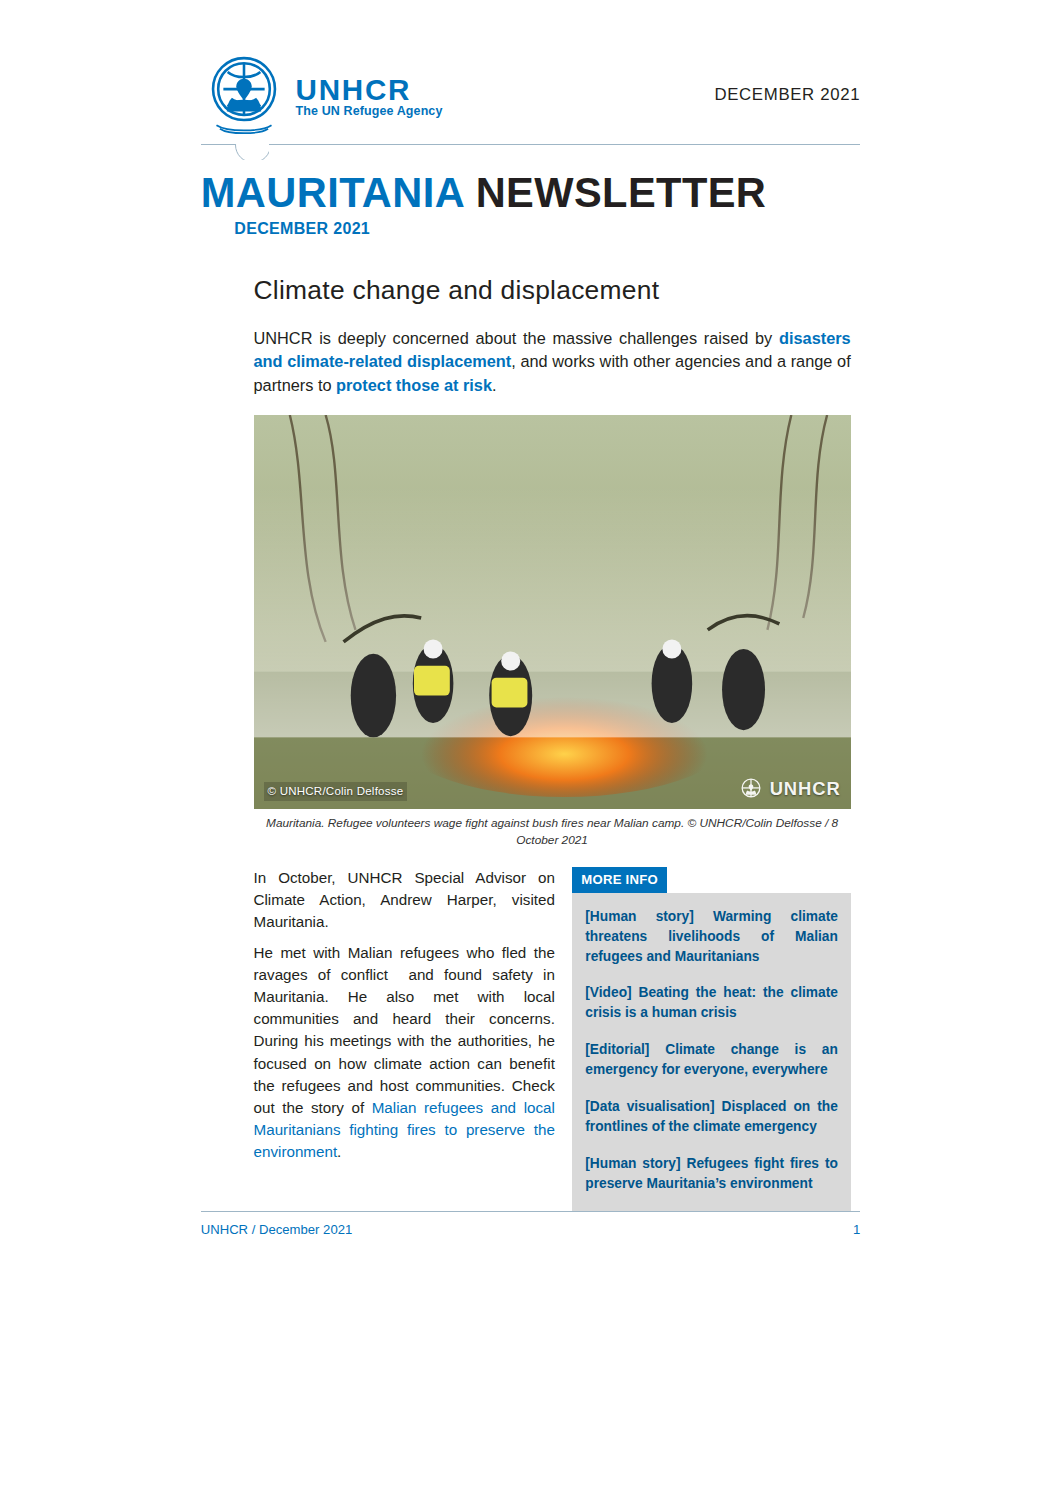UNHCR The UN Refugee Agency
DECEMBER 2021
MAURITANIA NEWSLETTER
DECEMBER 2021
Climate change and displacement
UNHCR is deeply concerned about the massive challenges raised by disasters and climate-related displacement, and works with other agencies and a range of partners to protect those at risk.
© UNHCR/Colin Delfosse UNHCR
Mauritania. Refugee volunteers wage fight against bush fires near Malian camp. © UNHCR/Colin Delfosse / 8 October 2021
In October, UNHCR Special Advisor on Climate Action, Andrew Harper, visited Mauritania.
He met with Malian refugees who fled the ravages of conflict and found safety in Mauritania. He also met with local communities and heard their concerns. During his meetings with the authorities, he focused on how climate action can benefit the refugees and host communities. Check out the story of Malian refugees and local Mauritanians fighting fires to preserve the environment.
MORE INFO
[Human story] Warming climate threatens livelihoods of Malian refugees and Mauritanians
[Video] Beating the heat: the climate crisis is a human crisis
[Editorial] Climate change is an emergency for everyone, everywhere
[Data visualisation] Displaced on the frontlines of the climate emergency
[Human story] Refugees fight fires to preserve Mauritania’s environment
UNHCR / December 2021 1